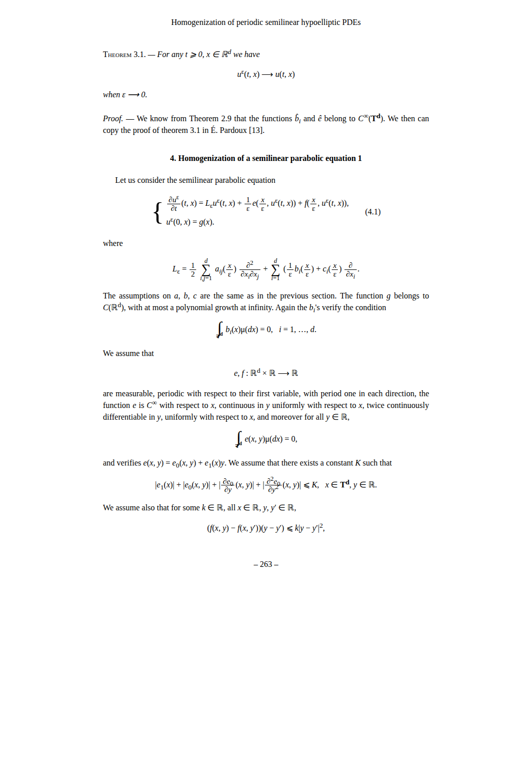Homogenization of periodic semilinear hypoelliptic PDEs
Theorem 3.1. — For any t ⩾ 0, x ∈ ℝd we have
uε(t, x) ⟶ u(t, x)
when ε ⟶ 0.
Proof. — We know from Theorem 2.9 that the functions b̂i and ê belong to C∞(Td). We then can copy the proof of theorem 3.1 in É. Pardoux [13].
4. Homogenization of a semilinear parabolic equation 1
Let us consider the semilinear parabolic equation
{
∂uε∂t(t, x) = Lεuε(t, x) + 1 ε e(xε, uε(t, x)) + f(xε, uε(t, x)),
uε(0, x) = g(x).
(4.1)
where
Lε = 12 d∑i,j=1 aij(xε) ∂2∂xi∂xj + d∑i=1 (1 ε bi(xε) + ci(xε) ∂∂xi.
The assumptions on a, b, c are the same as in the previous section. The function g belongs to C(ℝd), with at most a polynomial growth at infinity. Again the bi's verify the condition
∫Td bi(x)μ(dx) = 0, i = 1, …, d.
We assume that
e, f : ℝd × ℝ ⟶ ℝ
are measurable, periodic with respect to their first variable, with period one in each direction, the function e is C∞ with respect to x, continuous in y uniformly with respect to x, twice continuously differentiable in y, uniformly with respect to x, and moreover for all y ∈ ℝ,
∫Td e(x, y)μ(dx) = 0,
and verifies e(x, y) = e0(x, y) + e1(x)y. We assume that there exists a constant K such that
|e1(x)| + |e0(x, y)| + |∂e0∂y(x, y)| + |∂2e0∂y2(x, y)| ⩽ K, x ∈ Td, y ∈ ℝ.
We assume also that for some k ∈ ℝ, all x ∈ ℝ, y, y′ ∈ ℝ,
(f(x, y) − f(x, y′))(y − y′) ⩽ k|y − y′|2,
– 263 –